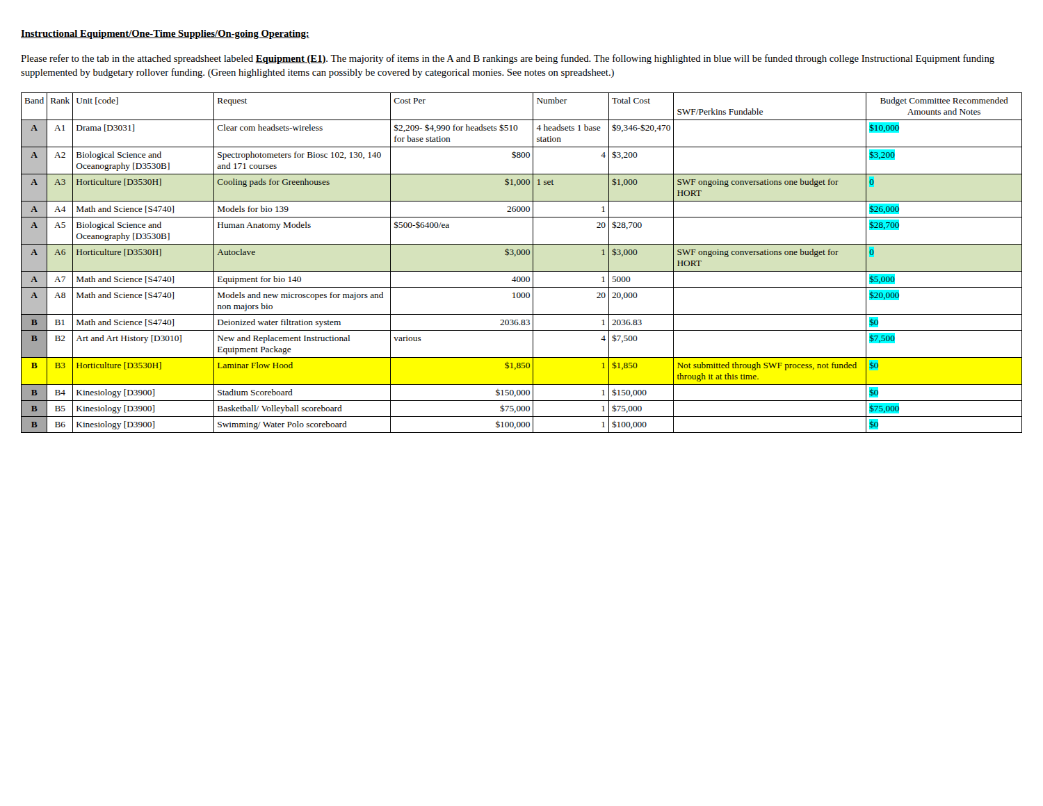Instructional Equipment/One-Time Supplies/On-going Operating:
Please refer to the tab in the attached spreadsheet labeled Equipment (E1). The majority of items in the A and B rankings are being funded. The following highlighted in blue will be funded through college Instructional Equipment funding supplemented by budgetary rollover funding. (Green highlighted items can possibly be covered by categorical monies. See notes on spreadsheet.)
| Band | Rank | Unit [code] | Request | Cost Per | Number | Total Cost | SWF/Perkins Fundable | Budget Committee Recommended Amounts and Notes |
| --- | --- | --- | --- | --- | --- | --- | --- | --- |
| A | A1 | Drama [D3031] | Clear com headsets-wireless | $2,209- $4,990 for headsets $510 for base station | 4 headsets 1 base station | $9,346-$20,470 | | $10,000 |
| A | A2 | Biological Science and Oceanography [D3530B] | Spectrophotometers for Biosc 102, 130, 140 and 171 courses | $800 | 4 | $3,200 | | $3,200 |
| A | A3 | Horticulture [D3530H] | Cooling pads for Greenhouses | $1,000 | 1 set | $1,000 | SWF ongoing conversations one budget for HORT | 0 |
| A | A4 | Math and Science [S4740] | Models for bio 139 | 26000 | 1 | | | $26,000 |
| A | A5 | Biological Science and Oceanography [D3530B] | Human Anatomy Models | $500-$6400/ea | 20 | $28,700 | | $28,700 |
| A | A6 | Horticulture [D3530H] | Autoclave | $3,000 | 1 | $3,000 | SWF ongoing conversations one budget for HORT | 0 |
| A | A7 | Math and Science [S4740] | Equipment for bio 140 | 4000 | 1 | 5000 | | $5,000 |
| A | A8 | Math and Science [S4740] | Models and new microscopes for majors and non majors bio | 1000 | 20 | 20,000 | | $20,000 |
| B | B1 | Math and Science [S4740] | Deionized water filtration system | 2036.83 | 1 | 2036.83 | | $0 |
| B | B2 | Art and Art History [D3010] | New and Replacement Instructional Equipment Package | various | 4 | $7,500 | | $7,500 |
| B | B3 | Horticulture [D3530H] | Laminar Flow Hood | $1,850 | 1 | $1,850 | Not submitted through SWF process, not funded through it at this time. | $0 |
| B | B4 | Kinesiology [D3900] | Stadium Scoreboard | $150,000 | 1 | $150,000 | | $0 |
| B | B5 | Kinesiology [D3900] | Basketball/ Volleyball scoreboard | $75,000 | 1 | $75,000 | | $75,000 |
| B | B6 | Kinesiology [D3900] | Swimming/ Water Polo scoreboard | $100,000 | 1 | $100,000 | | $0 |